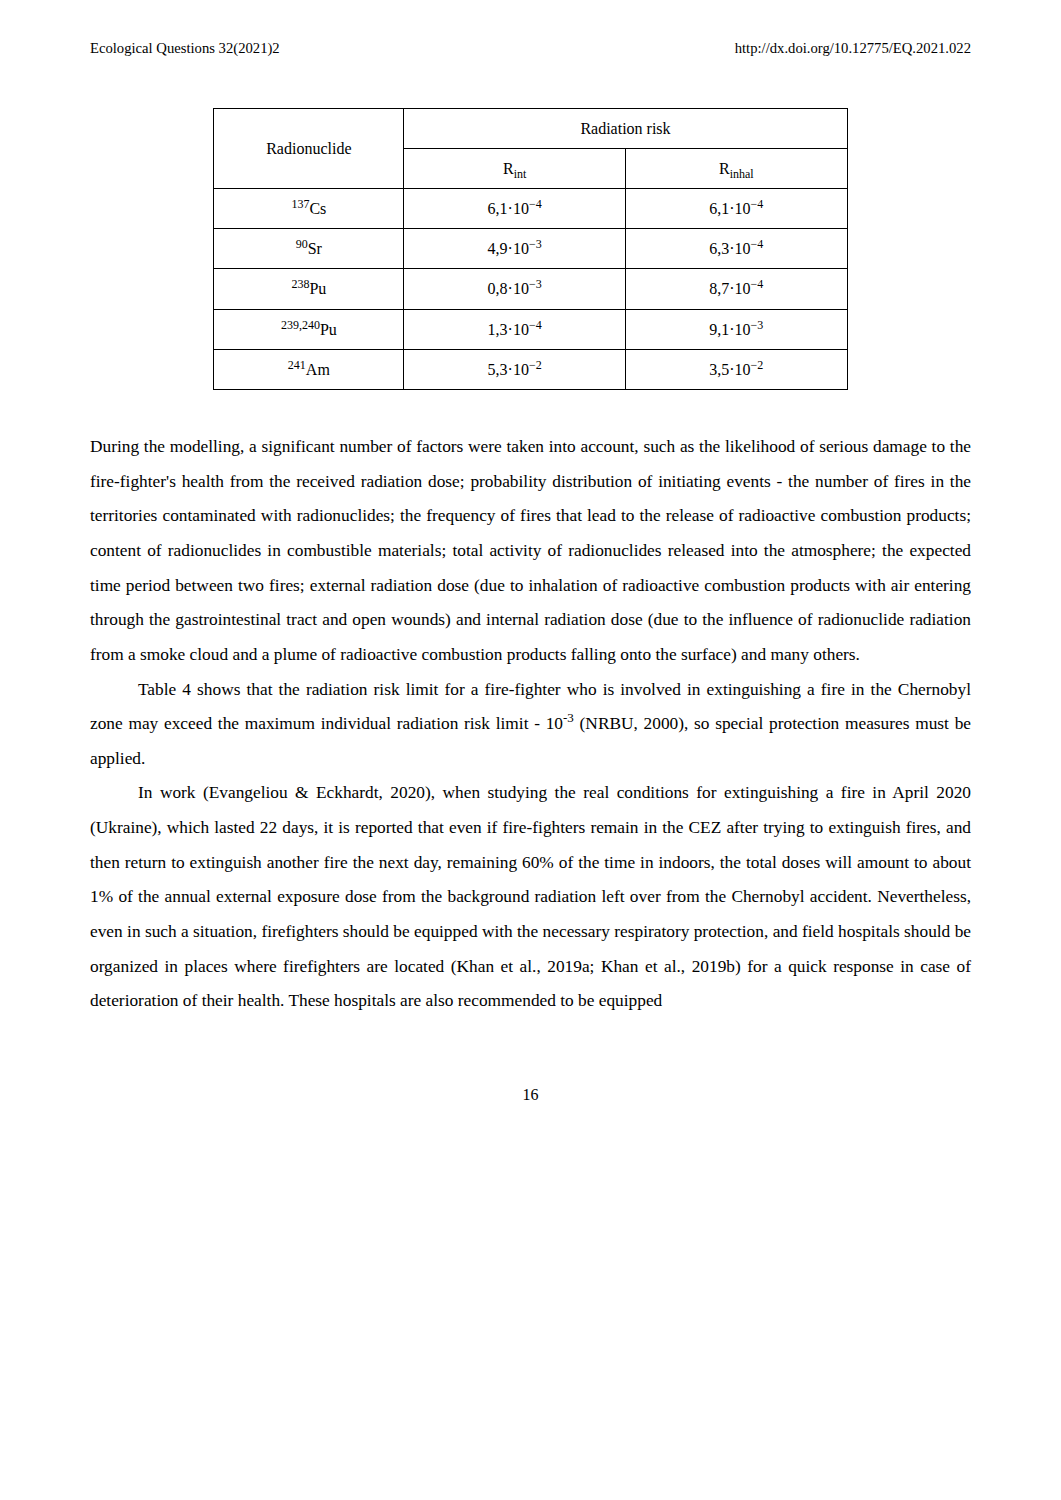Ecological Questions 32(2021)2 http://dx.doi.org/10.12775/EQ.2021.022
| Radionuclide | Radiation risk |
| R int | R inhal |
| 137 Cs | 6,1·10 −4 | 6,1·10 −4 |
| 90 Sr | 4,9·10 −3 | 6,3·10 −4 |
| 238 Pu | 0,8·10 −3 | 8,7·10 −4 |
| 239,240 Pu | 1,3·10 −4 | 9,1·10 −3 |
| 241 Am | 5,3·10 −2 | 3,5·10 −2 |
During the modelling, a significant number of factors were taken into account, such as the likelihood of serious damage to the fire-fighter's health from the received radiation dose; probability distribution of initiating events - the number of fires in the territories contaminated with radionuclides; the frequency of fires that lead to the release of radioactive combustion products; content of radionuclides in combustible materials; total activity of radionuclides released into the atmosphere; the expected time period between two fires; external radiation dose (due to inhalation of radioactive combustion products with air entering through the gastrointestinal tract and open wounds) and internal radiation dose (due to the influence of radionuclide radiation from a smoke cloud and a plume of radioactive combustion products falling onto the surface) and many others.
Table 4 shows that the radiation risk limit for a fire-fighter who is involved in extinguishing a fire in the Chernobyl zone may exceed the maximum individual radiation risk limit - 10-3 (NRBU, 2000), so special protection measures must be applied.
In work (Evangeliou & Eckhardt, 2020), when studying the real conditions for extinguishing a fire in April 2020 (Ukraine), which lasted 22 days, it is reported that even if fire-fighters remain in the CEZ after trying to extinguish fires, and then return to extinguish another fire the next day, remaining 60% of the time in indoors, the total doses will amount to about 1% of the annual external exposure dose from the background radiation left over from the Chernobyl accident. Nevertheless, even in such a situation, firefighters should be equipped with the necessary respiratory protection, and field hospitals should be organized in places where firefighters are located (Khan et al., 2019a; Khan et al., 2019b) for a quick response in case of deterioration of their health. These hospitals are also recommended to be equipped
16